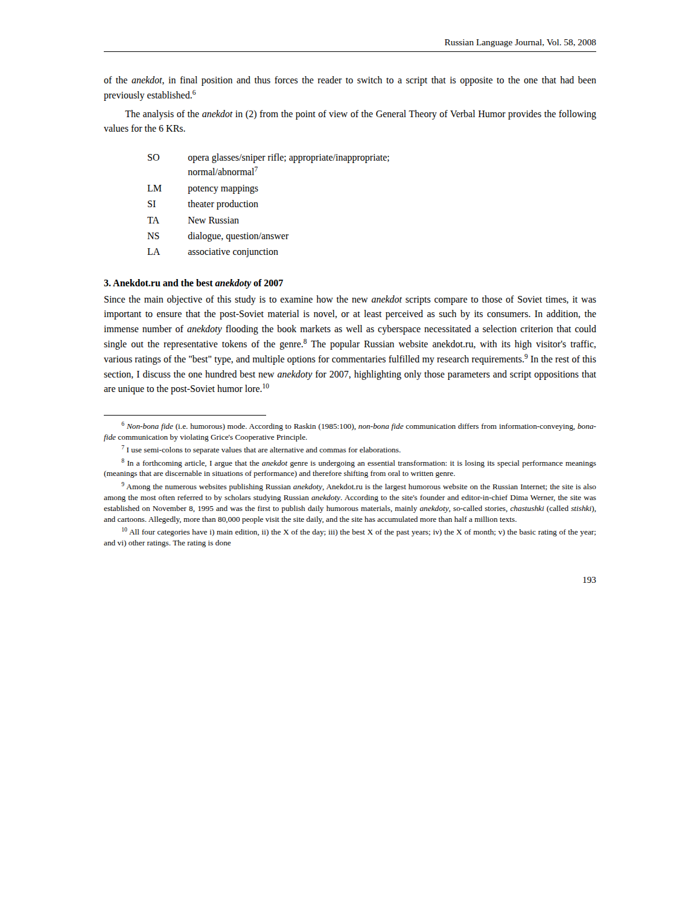Russian Language Journal, Vol. 58, 2008
of the anekdot, in final position and thus forces the reader to switch to a script that is opposite to the one that had been previously established.6
The analysis of the anekdot in (2) from the point of view of the General Theory of Verbal Humor provides the following values for the 6 KRs.
| SO | opera glasses/sniper rifle; appropriate/inappropriate; normal/abnormal 7 |
| LM | potency mappings |
| SI | theater production |
| TA | New Russian |
| NS | dialogue, question/answer |
| LA | associative conjunction |
3. Anekdot.ru and the best anekdoty of 2007
Since the main objective of this study is to examine how the new anekdot scripts compare to those of Soviet times, it was important to ensure that the post-Soviet material is novel, or at least perceived as such by its consumers. In addition, the immense number of anekdoty flooding the book markets as well as cyberspace necessitated a selection criterion that could single out the representative tokens of the genre.8 The popular Russian website anekdot.ru, with its high visitor's traffic, various ratings of the "best" type, and multiple options for commentaries fulfilled my research requirements.9 In the rest of this section, I discuss the one hundred best new anekdoty for 2007, highlighting only those parameters and script oppositions that are unique to the post-Soviet humor lore.10
6 Non-bona fide (i.e. humorous) mode. According to Raskin (1985:100), non-bona fide communication differs from information-conveying, bona-fide communication by violating Grice's Cooperative Principle.
7 I use semi-colons to separate values that are alternative and commas for elaborations.
8 In a forthcoming article, I argue that the anekdot genre is undergoing an essential transformation: it is losing its special performance meanings (meanings that are discernable in situations of performance) and therefore shifting from oral to written genre.
9 Among the numerous websites publishing Russian anekdoty, Anekdot.ru is the largest humorous website on the Russian Internet; the site is also among the most often referred to by scholars studying Russian anekdoty. According to the site's founder and editor-in-chief Dima Werner, the site was established on November 8, 1995 and was the first to publish daily humorous materials, mainly anekdoty, so-called stories, chastushki (called stishki), and cartoons. Allegedly, more than 80,000 people visit the site daily, and the site has accumulated more than half a million texts.
10 All four categories have i) main edition, ii) the X of the day; iii) the best X of the past years; iv) the X of month; v) the basic rating of the year; and vi) other ratings. The rating is done
193